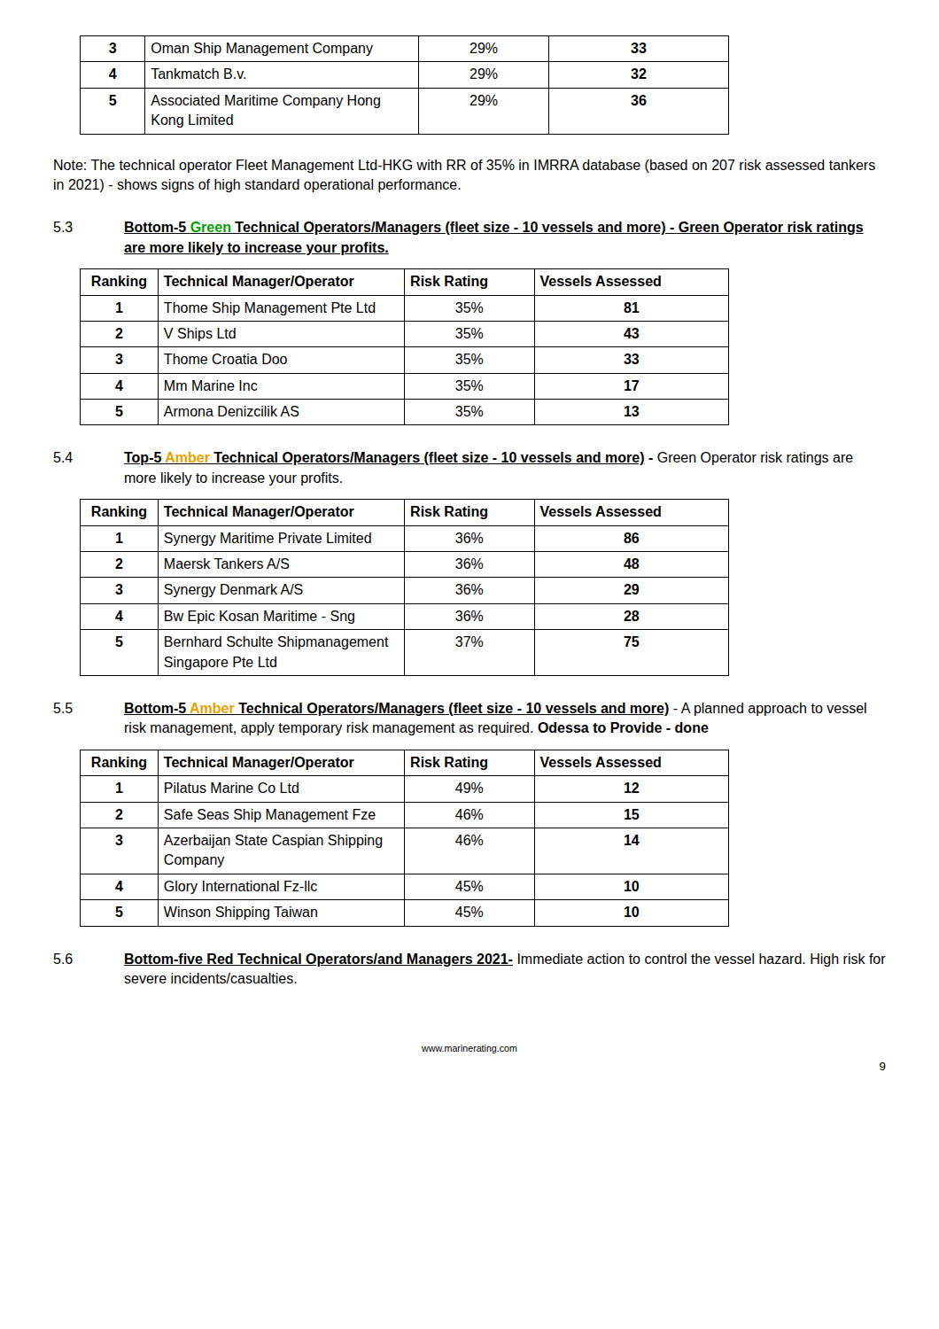| 3 | Oman Ship Management Company | 29% | 33 |
| 4 | Tankmatch B.v. | 29% | 32 |
| 5 | Associated Maritime Company Hong Kong Limited | 29% | 36 |
Note: The technical operator Fleet Management Ltd-HKG with RR of 35% in IMRRA database (based on 207 risk assessed tankers in 2021) - shows signs of high standard operational performance.
5.3
Bottom-5 Green Technical Operators/Managers (fleet size - 10 vessels and more) - Green Operator risk ratings are more likely to increase your profits.
| Ranking | Technical Manager/Operator | Risk Rating | Vessels Assessed |
| --- | --- | --- | --- |
| 1 | Thome Ship Management Pte Ltd | 35% | 81 |
| 2 | V Ships Ltd | 35% | 43 |
| 3 | Thome Croatia Doo | 35% | 33 |
| 4 | Mm Marine Inc | 35% | 17 |
| 5 | Armona Denizcilik AS | 35% | 13 |
5.4
Top-5 Amber Technical Operators/Managers (fleet size - 10 vessels and more) - Green Operator risk ratings are more likely to increase your profits.
| Ranking | Technical Manager/Operator | Risk Rating | Vessels Assessed |
| --- | --- | --- | --- |
| 1 | Synergy Maritime Private Limited | 36% | 86 |
| 2 | Maersk Tankers A/S | 36% | 48 |
| 3 | Synergy Denmark A/S | 36% | 29 |
| 4 | Bw Epic Kosan Maritime - Sng | 36% | 28 |
| 5 | Bernhard Schulte Shipmanagement Singapore Pte Ltd | 37% | 75 |
5.5
Bottom-5 Amber Technical Operators/Managers (fleet size - 10 vessels and more) - A planned approach to vessel risk management, apply temporary risk management as required. Odessa to Provide - done
| Ranking | Technical Manager/Operator | Risk Rating | Vessels Assessed |
| --- | --- | --- | --- |
| 1 | Pilatus Marine Co Ltd | 49% | 12 |
| 2 | Safe Seas Ship Management Fze | 46% | 15 |
| 3 | Azerbaijan State Caspian Shipping Company | 46% | 14 |
| 4 | Glory International Fz-llc | 45% | 10 |
| 5 | Winson Shipping Taiwan | 45% | 10 |
5.6
Bottom-five Red Technical Operators/and Managers 2021- Immediate action to control the vessel hazard. High risk for severe incidents/casualties.
www.marinerating.com
9